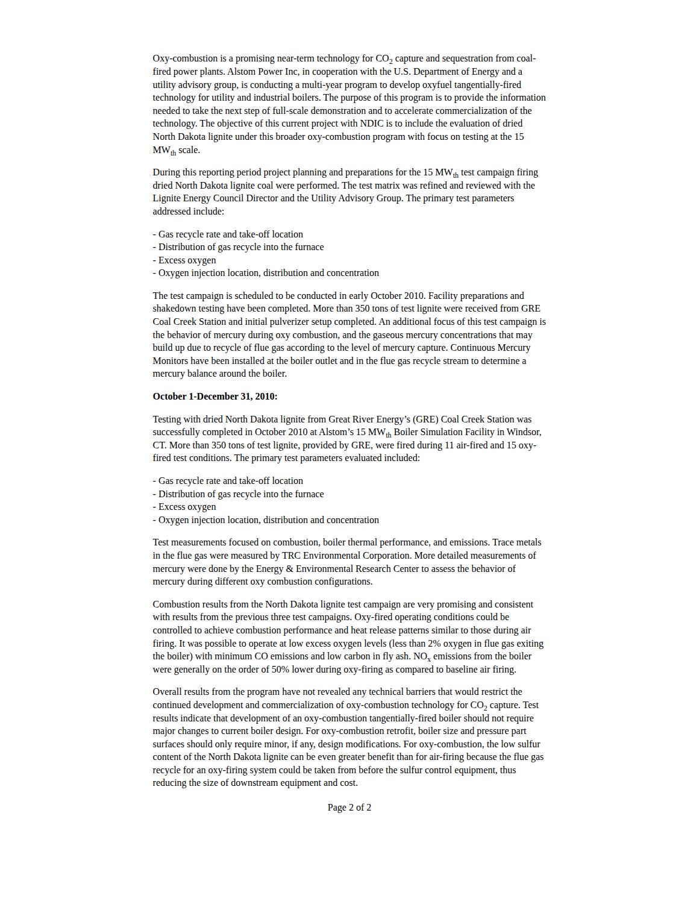Oxy-combustion is a promising near-term technology for CO2 capture and sequestration from coal-fired power plants. Alstom Power Inc, in cooperation with the U.S. Department of Energy and a utility advisory group, is conducting a multi-year program to develop oxyfuel tangentially-fired technology for utility and industrial boilers. The purpose of this program is to provide the information needed to take the next step of full-scale demonstration and to accelerate commercialization of the technology. The objective of this current project with NDIC is to include the evaluation of dried North Dakota lignite under this broader oxy-combustion program with focus on testing at the 15 MWth scale.
During this reporting period project planning and preparations for the 15 MWth test campaign firing dried North Dakota lignite coal were performed. The test matrix was refined and reviewed with the Lignite Energy Council Director and the Utility Advisory Group. The primary test parameters addressed include:
- Gas recycle rate and take-off location
- Distribution of gas recycle into the furnace
- Excess oxygen
- Oxygen injection location, distribution and concentration
The test campaign is scheduled to be conducted in early October 2010. Facility preparations and shakedown testing have been completed. More than 350 tons of test lignite were received from GRE Coal Creek Station and initial pulverizer setup completed. An additional focus of this test campaign is the behavior of mercury during oxy combustion, and the gaseous mercury concentrations that may build up due to recycle of flue gas according to the level of mercury capture. Continuous Mercury Monitors have been installed at the boiler outlet and in the flue gas recycle stream to determine a mercury balance around the boiler.
October 1-December 31, 2010:
Testing with dried North Dakota lignite from Great River Energy’s (GRE) Coal Creek Station was successfully completed in October 2010 at Alstom’s 15 MWth Boiler Simulation Facility in Windsor, CT. More than 350 tons of test lignite, provided by GRE, were fired during 11 air-fired and 15 oxy-fired test conditions. The primary test parameters evaluated included:
- Gas recycle rate and take-off location
- Distribution of gas recycle into the furnace
- Excess oxygen
- Oxygen injection location, distribution and concentration
Test measurements focused on combustion, boiler thermal performance, and emissions. Trace metals in the flue gas were measured by TRC Environmental Corporation. More detailed measurements of mercury were done by the Energy & Environmental Research Center to assess the behavior of mercury during different oxy combustion configurations.
Combustion results from the North Dakota lignite test campaign are very promising and consistent with results from the previous three test campaigns. Oxy-fired operating conditions could be controlled to achieve combustion performance and heat release patterns similar to those during air firing. It was possible to operate at low excess oxygen levels (less than 2% oxygen in flue gas exiting the boiler) with minimum CO emissions and low carbon in fly ash. NOx emissions from the boiler were generally on the order of 50% lower during oxy-firing as compared to baseline air firing.
Overall results from the program have not revealed any technical barriers that would restrict the continued development and commercialization of oxy-combustion technology for CO2 capture. Test results indicate that development of an oxy-combustion tangentially-fired boiler should not require major changes to current boiler design. For oxy-combustion retrofit, boiler size and pressure part surfaces should only require minor, if any, design modifications. For oxy-combustion, the low sulfur content of the North Dakota lignite can be even greater benefit than for air-firing because the flue gas recycle for an oxy-firing system could be taken from before the sulfur control equipment, thus reducing the size of downstream equipment and cost.
Page 2 of 2